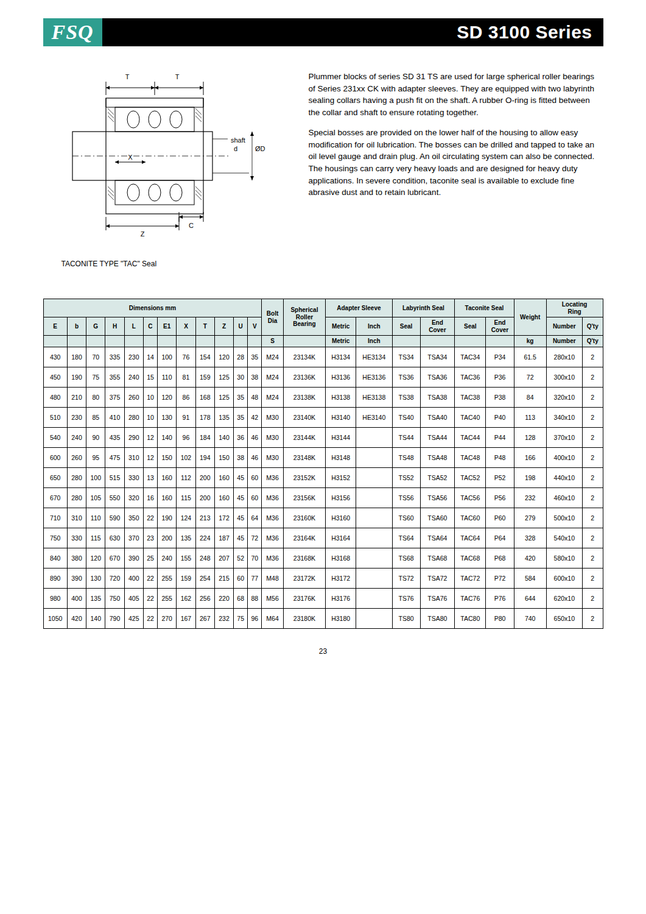FSQ
SD 3100 Series
T T shaft d ØD X Z C
TACONITE TYPE "TAC" Seal
Plummer blocks of series SD 31 TS are used for large spherical roller bearings of Series 231xx CK with adapter sleeves. They are equipped with two labyrinth sealing collars having a push fit on the shaft. A rubber O-ring is fitted between the collar and shaft to ensure rotating together.
Special bosses are provided on the lower half of the housing to allow easy modification for oil lubrication. The bosses can be drilled and tapped to take an oil level gauge and drain plug. An oil circulating system can also be connected. The housings can carry very heavy loads and are designed for heavy duty applications. In severe condition, taconite seal is available to exclude fine abrasive dust and to retain lubricant.
| Dimensions mm | Bolt Dia | Spherical Roller Bearing | Adapter Sleeve | Labyrinth Seal | Taconite Seal | Weight | Locating Ring |
| --- | --- | --- | --- | --- | --- | --- | --- |
| E | b | G | H | L | C | E1 | X | T | Z | U | V | Metric | Inch | Seal | End Cover | Seal | End Cover | Number | Q'ty |
| | | | | | | | | | | | | S | | Metric | Inch | | | | | kg | Number | Q'ty |
| 430 | 180 | 70 | 335 | 230 | 14 | 100 | 76 | 154 | 120 | 28 | 35 | M24 | 23134K | H3134 | HE3134 | TS34 | TSA34 | TAC34 | P34 | 61.5 | 280x10 | 2 |
| 450 | 190 | 75 | 355 | 240 | 15 | 110 | 81 | 159 | 125 | 30 | 38 | M24 | 23136K | H3136 | HE3136 | TS36 | TSA36 | TAC36 | P36 | 72 | 300x10 | 2 |
| 480 | 210 | 80 | 375 | 260 | 10 | 120 | 86 | 168 | 125 | 35 | 48 | M24 | 23138K | H3138 | HE3138 | TS38 | TSA38 | TAC38 | P38 | 84 | 320x10 | 2 |
| 510 | 230 | 85 | 410 | 280 | 10 | 130 | 91 | 178 | 135 | 35 | 42 | M30 | 23140K | H3140 | HE3140 | TS40 | TSA40 | TAC40 | P40 | 113 | 340x10 | 2 |
| 540 | 240 | 90 | 435 | 290 | 12 | 140 | 96 | 184 | 140 | 36 | 46 | M30 | 23144K | H3144 | | TS44 | TSA44 | TAC44 | P44 | 128 | 370x10 | 2 |
| 600 | 260 | 95 | 475 | 310 | 12 | 150 | 102 | 194 | 150 | 38 | 46 | M30 | 23148K | H3148 | | TS48 | TSA48 | TAC48 | P48 | 166 | 400x10 | 2 |
| 650 | 280 | 100 | 515 | 330 | 13 | 160 | 112 | 200 | 160 | 45 | 60 | M36 | 23152K | H3152 | | TS52 | TSA52 | TAC52 | P52 | 198 | 440x10 | 2 |
| 670 | 280 | 105 | 550 | 320 | 16 | 160 | 115 | 200 | 160 | 45 | 60 | M36 | 23156K | H3156 | | TS56 | TSA56 | TAC56 | P56 | 232 | 460x10 | 2 |
| 710 | 310 | 110 | 590 | 350 | 22 | 190 | 124 | 213 | 172 | 45 | 64 | M36 | 23160K | H3160 | | TS60 | TSA60 | TAC60 | P60 | 279 | 500x10 | 2 |
| 750 | 330 | 115 | 630 | 370 | 23 | 200 | 135 | 224 | 187 | 45 | 72 | M36 | 23164K | H3164 | | TS64 | TSA64 | TAC64 | P64 | 328 | 540x10 | 2 |
| 840 | 380 | 120 | 670 | 390 | 25 | 240 | 155 | 248 | 207 | 52 | 70 | M36 | 23168K | H3168 | | TS68 | TSA68 | TAC68 | P68 | 420 | 580x10 | 2 |
| 890 | 390 | 130 | 720 | 400 | 22 | 255 | 159 | 254 | 215 | 60 | 77 | M48 | 23172K | H3172 | | TS72 | TSA72 | TAC72 | P72 | 584 | 600x10 | 2 |
| 980 | 400 | 135 | 750 | 405 | 22 | 255 | 162 | 256 | 220 | 68 | 88 | M56 | 23176K | H3176 | | TS76 | TSA76 | TAC76 | P76 | 644 | 620x10 | 2 |
| 1050 | 420 | 140 | 790 | 425 | 22 | 270 | 167 | 267 | 232 | 75 | 96 | M64 | 23180K | H3180 | | TS80 | TSA80 | TAC80 | P80 | 740 | 650x10 | 2 |
23